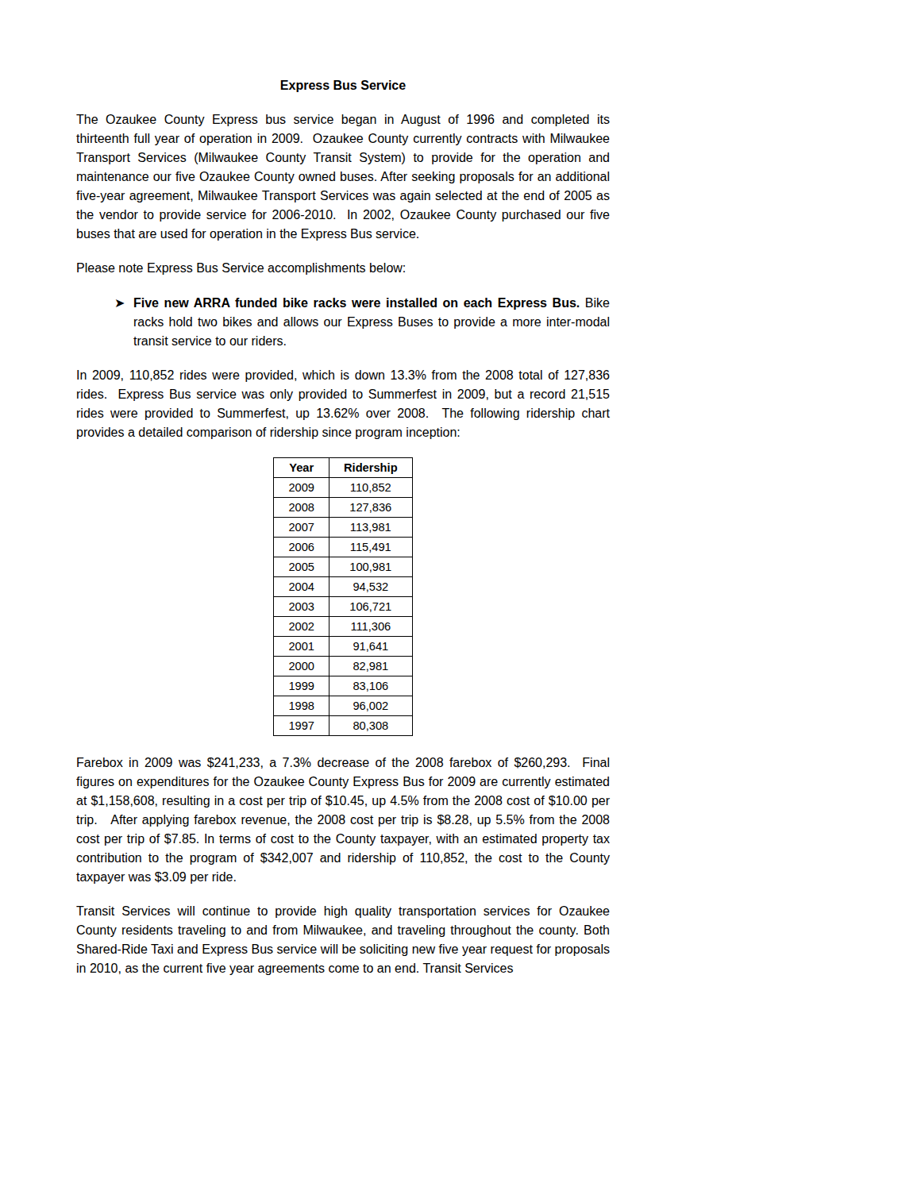Express Bus Service
The Ozaukee County Express bus service began in August of 1996 and completed its thirteenth full year of operation in 2009. Ozaukee County currently contracts with Milwaukee Transport Services (Milwaukee County Transit System) to provide for the operation and maintenance our five Ozaukee County owned buses. After seeking proposals for an additional five-year agreement, Milwaukee Transport Services was again selected at the end of 2005 as the vendor to provide service for 2006-2010. In 2002, Ozaukee County purchased our five buses that are used for operation in the Express Bus service.
Please note Express Bus Service accomplishments below:
Five new ARRA funded bike racks were installed on each Express Bus. Bike racks hold two bikes and allows our Express Buses to provide a more inter-modal transit service to our riders.
In 2009, 110,852 rides were provided, which is down 13.3% from the 2008 total of 127,836 rides. Express Bus service was only provided to Summerfest in 2009, but a record 21,515 rides were provided to Summerfest, up 13.62% over 2008. The following ridership chart provides a detailed comparison of ridership since program inception:
| Year | Ridership |
| --- | --- |
| 2009 | 110,852 |
| 2008 | 127,836 |
| 2007 | 113,981 |
| 2006 | 115,491 |
| 2005 | 100,981 |
| 2004 | 94,532 |
| 2003 | 106,721 |
| 2002 | 111,306 |
| 2001 | 91,641 |
| 2000 | 82,981 |
| 1999 | 83,106 |
| 1998 | 96,002 |
| 1997 | 80,308 |
Farebox in 2009 was $241,233, a 7.3% decrease of the 2008 farebox of $260,293. Final figures on expenditures for the Ozaukee County Express Bus for 2009 are currently estimated at $1,158,608, resulting in a cost per trip of $10.45, up 4.5% from the 2008 cost of $10.00 per trip. After applying farebox revenue, the 2008 cost per trip is $8.28, up 5.5% from the 2008 cost per trip of $7.85. In terms of cost to the County taxpayer, with an estimated property tax contribution to the program of $342,007 and ridership of 110,852, the cost to the County taxpayer was $3.09 per ride.
Transit Services will continue to provide high quality transportation services for Ozaukee County residents traveling to and from Milwaukee, and traveling throughout the county. Both Shared-Ride Taxi and Express Bus service will be soliciting new five year request for proposals in 2010, as the current five year agreements come to an end. Transit Services